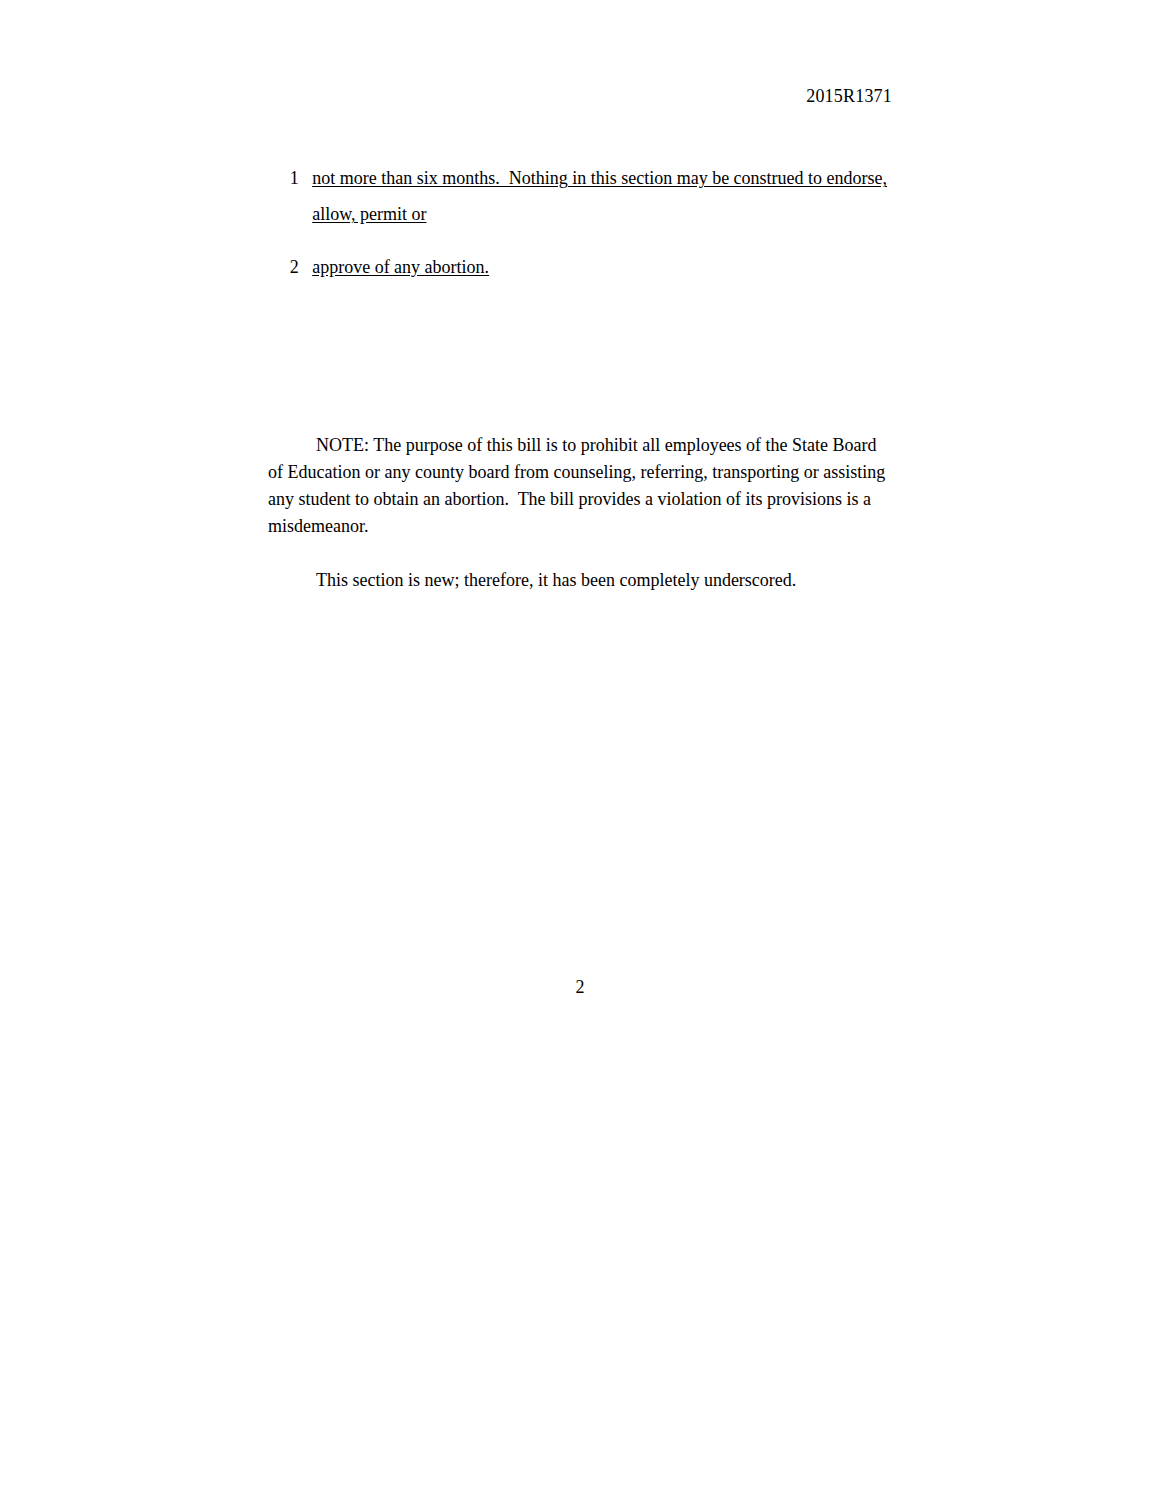2015R1371
1
not more than six months. Nothing in this section may be construed to endorse, allow, permit or
2
approve of any abortion.
NOTE: The purpose of this bill is to prohibit all employees of the State Board of Education or any county board from counseling, referring, transporting or assisting any student to obtain an abortion. The bill provides a violation of its provisions is a misdemeanor.
This section is new; therefore, it has been completely underscored.
2